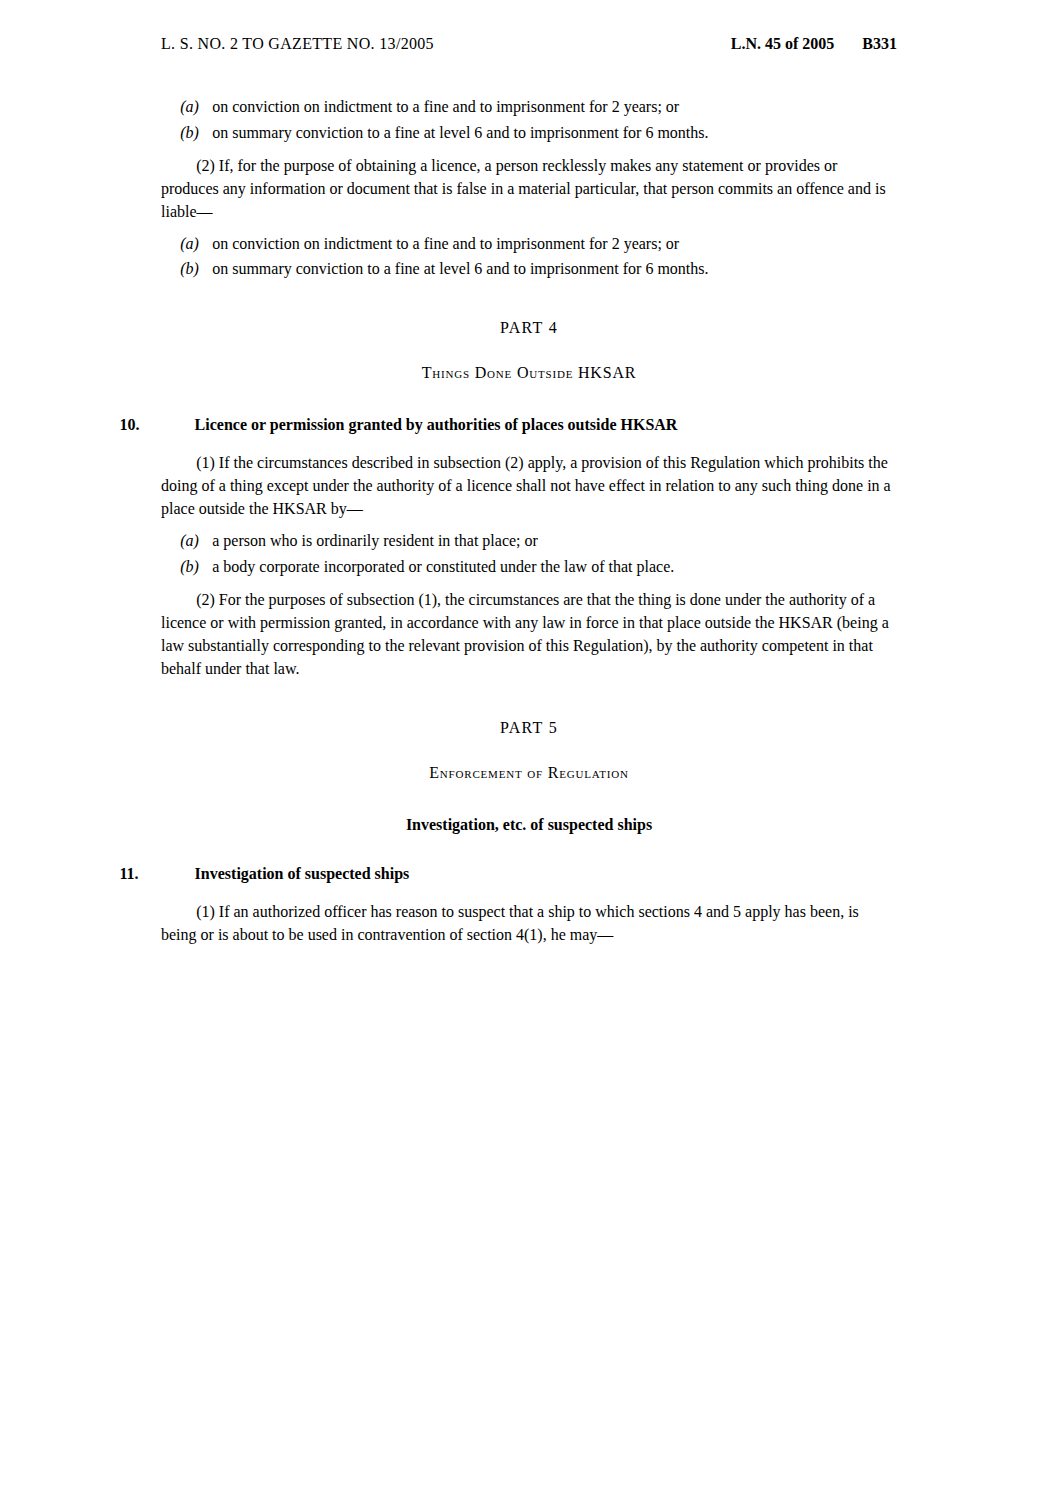L. S. NO. 2 TO GAZETTE NO. 13/2005
L.N. 45 of 2005 B331
(a) on conviction on indictment to a fine and to imprisonment for 2 years; or
(b) on summary conviction to a fine at level 6 and to imprisonment for 6 months.
(2) If, for the purpose of obtaining a licence, a person recklessly makes any statement or provides or produces any information or document that is false in a material particular, that person commits an offence and is liable—
(a) on conviction on indictment to a fine and to imprisonment for 2 years; or
(b) on summary conviction to a fine at level 6 and to imprisonment for 6 months.
PART 4
Things Done Outside HKSAR
10. Licence or permission granted by authorities of places outside HKSAR
(1) If the circumstances described in subsection (2) apply, a provision of this Regulation which prohibits the doing of a thing except under the authority of a licence shall not have effect in relation to any such thing done in a place outside the HKSAR by—
(a) a person who is ordinarily resident in that place; or
(b) a body corporate incorporated or constituted under the law of that place.
(2) For the purposes of subsection (1), the circumstances are that the thing is done under the authority of a licence or with permission granted, in accordance with any law in force in that place outside the HKSAR (being a law substantially corresponding to the relevant provision of this Regulation), by the authority competent in that behalf under that law.
PART 5
Enforcement of Regulation
Investigation, etc. of suspected ships
11. Investigation of suspected ships
(1) If an authorized officer has reason to suspect that a ship to which sections 4 and 5 apply has been, is being or is about to be used in contravention of section 4(1), he may—